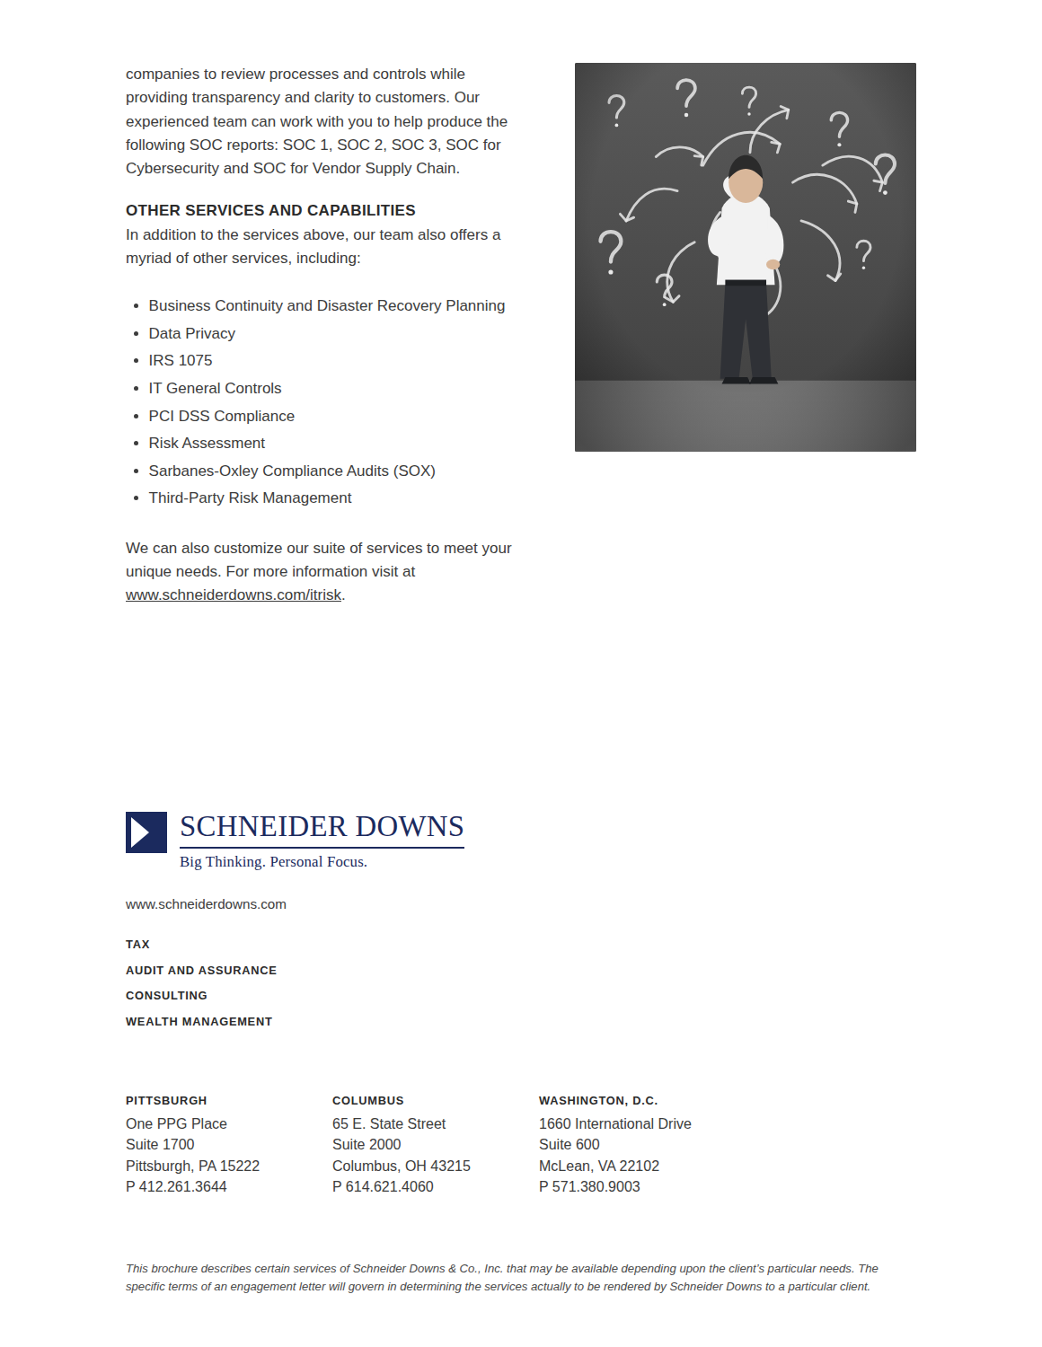companies to review processes and controls while providing transparency and clarity to customers. Our experienced team can work with you to help produce the following SOC reports: SOC 1, SOC 2, SOC 3, SOC for Cybersecurity and SOC for Vendor Supply Chain.
Other Services and Capabilities
In addition to the services above, our team also offers a myriad of other services, including:
Business Continuity and Disaster Recovery Planning
Data Privacy
IRS 1075
IT General Controls
PCI DSS Compliance
Risk Assessment
Sarbanes-Oxley Compliance Audits (SOX)
Third-Party Risk Management
We can also customize our suite of services to meet your unique needs. For more information visit at www.schneiderdowns.com/itrisk.
SCHNEIDER DOWNS
Big Thinking. Personal Focus.
www.schneiderdowns.com
Tax
Audit and Assurance
Consulting
Wealth Management
Pittsburgh
One PPG Place
Suite 1700
Pittsburgh, PA 15222
P 412.261.3644
Columbus
65 E. State Street
Suite 2000
Columbus, OH 43215
P 614.621.4060
Washington, D.C.
1660 International Drive
Suite 600
McLean, VA 22102
P 571.380.9003
This brochure describes certain services of Schneider Downs & Co., Inc. that may be available depending upon the client’s particular needs. The specific terms of an engagement letter will govern in determining the services actually to be rendered by Schneider Downs to a particular client.